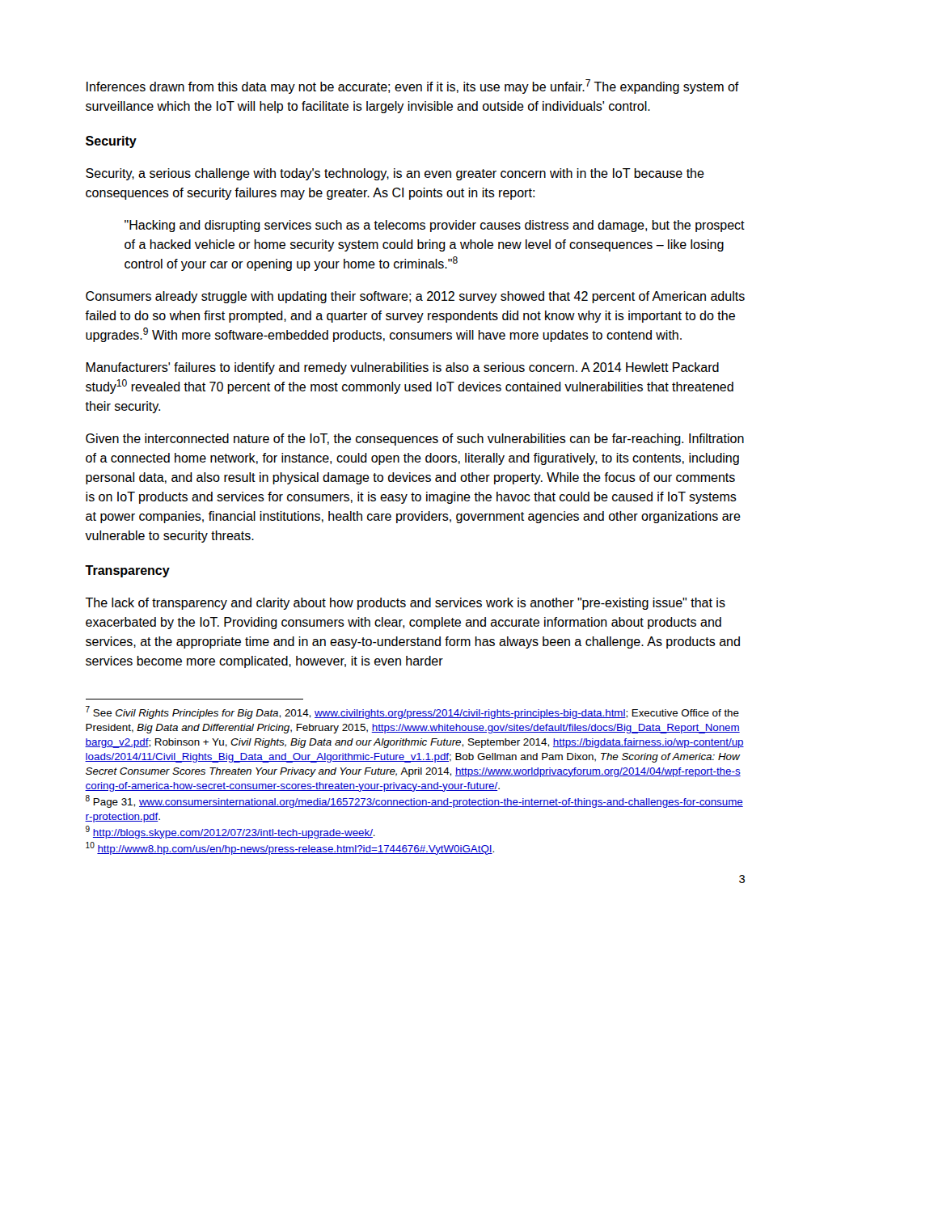Inferences drawn from this data may not be accurate; even if it is, its use may be unfair.7 The expanding system of surveillance which the IoT will help to facilitate is largely invisible and outside of individuals' control.
Security
Security, a serious challenge with today's technology, is an even greater concern with in the IoT because the consequences of security failures may be greater. As CI points out in its report:
"Hacking and disrupting services such as a telecoms provider causes distress and damage, but the prospect of a hacked vehicle or home security system could bring a whole new level of consequences – like losing control of your car or opening up your home to criminals."8
Consumers already struggle with updating their software; a 2012 survey showed that 42 percent of American adults failed to do so when first prompted, and a quarter of survey respondents did not know why it is important to do the upgrades.9 With more software-embedded products, consumers will have more updates to contend with.
Manufacturers' failures to identify and remedy vulnerabilities is also a serious concern. A 2014 Hewlett Packard study10 revealed that 70 percent of the most commonly used IoT devices contained vulnerabilities that threatened their security.
Given the interconnected nature of the IoT, the consequences of such vulnerabilities can be far-reaching. Infiltration of a connected home network, for instance, could open the doors, literally and figuratively, to its contents, including personal data, and also result in physical damage to devices and other property. While the focus of our comments is on IoT products and services for consumers, it is easy to imagine the havoc that could be caused if IoT systems at power companies, financial institutions, health care providers, government agencies and other organizations are vulnerable to security threats.
Transparency
The lack of transparency and clarity about how products and services work is another "pre-existing issue" that is exacerbated by the IoT. Providing consumers with clear, complete and accurate information about products and services, at the appropriate time and in an easy-to-understand form has always been a challenge. As products and services become more complicated, however, it is even harder
7 See Civil Rights Principles for Big Data, 2014, www.civilrights.org/press/2014/civil-rights-principles-big-data.html; Executive Office of the President, Big Data and Differential Pricing, February 2015, https://www.whitehouse.gov/sites/default/files/docs/Big_Data_Report_Nonembargo_v2.pdf; Robinson + Yu, Civil Rights, Big Data and our Algorithmic Future, September 2014, https://bigdata.fairness.io/wp-content/uploads/2014/11/Civil_Rights_Big_Data_and_Our_Algorithmic-Future_v1.1.pdf; Bob Gellman and Pam Dixon, The Scoring of America: How Secret Consumer Scores Threaten Your Privacy and Your Future, April 2014, https://www.worldprivacyforum.org/2014/04/wpf-report-the-scoring-of-america-how-secret-consumer-scores-threaten-your-privacy-and-your-future/.
8 Page 31, www.consumersinternational.org/media/1657273/connection-and-protection-the-internet-of-things-and-challenges-for-consumer-protection.pdf.
9 http://blogs.skype.com/2012/07/23/intl-tech-upgrade-week/.
10 http://www8.hp.com/us/en/hp-news/press-release.html?id=1744676#.VytW0iGAtQI.
3